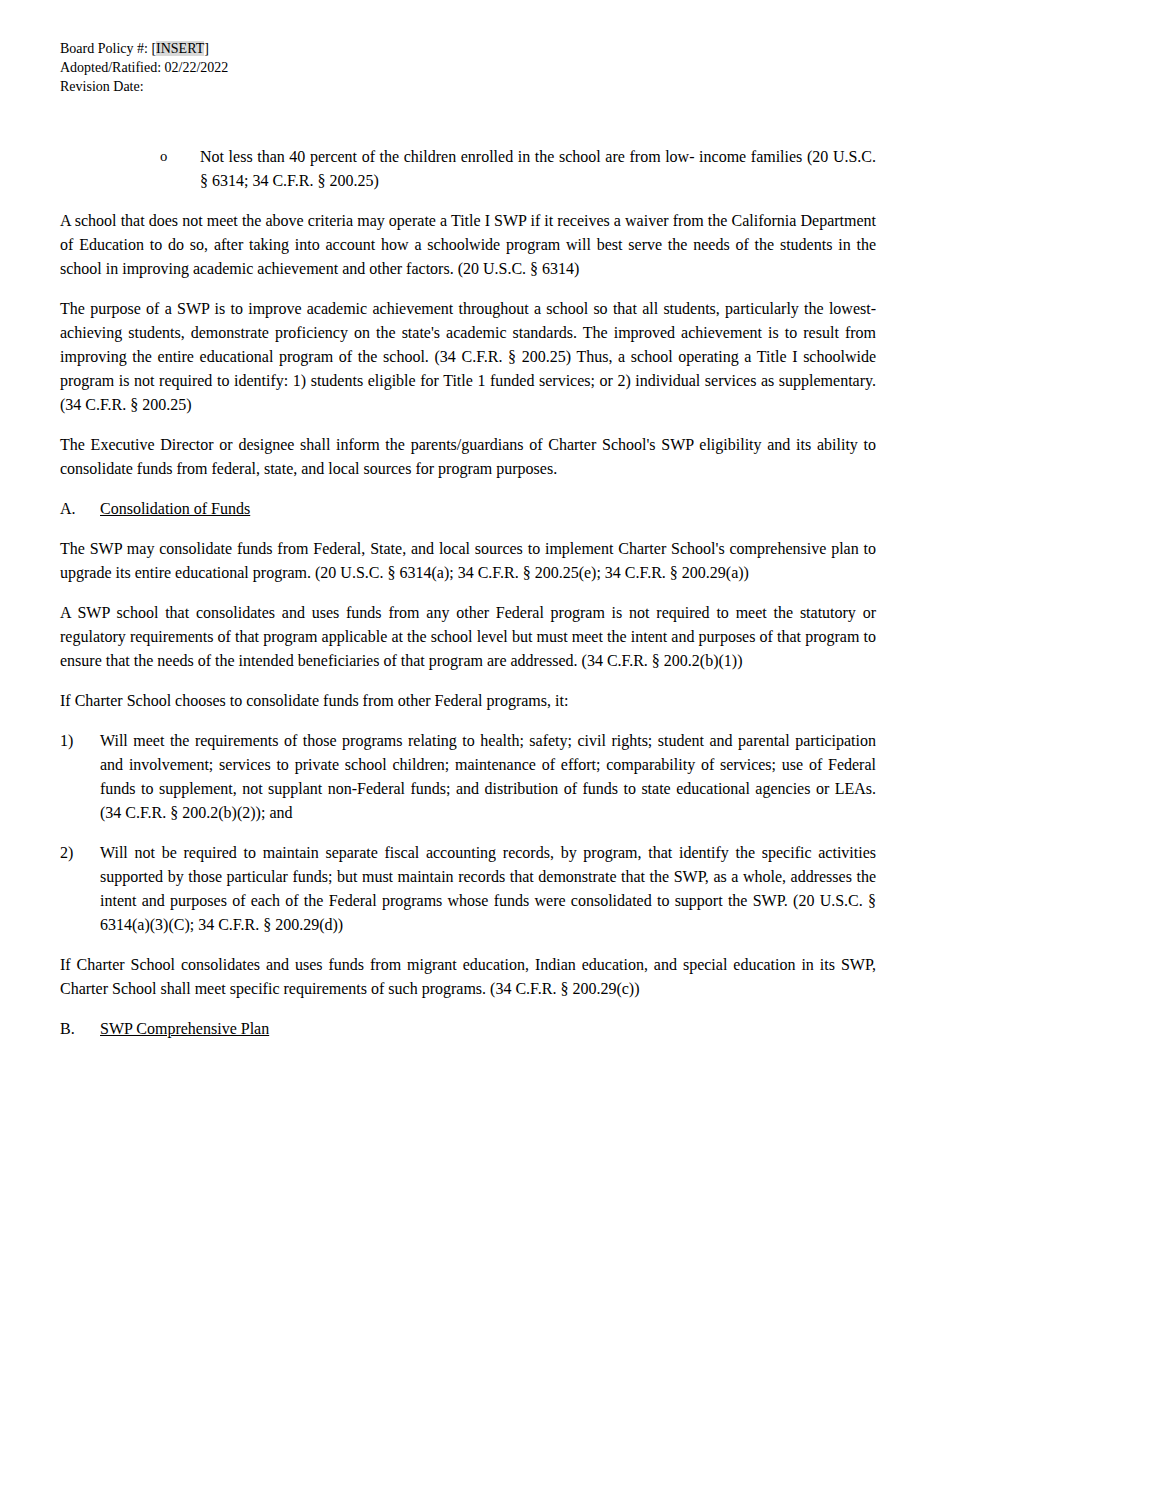Board Policy #: [INSERT]
Adopted/Ratified: 02/22/2022
Revision Date:
Not less than 40 percent of the children enrolled in the school are from low- income families (20 U.S.C. § 6314; 34 C.F.R. § 200.25)
A school that does not meet the above criteria may operate a Title I SWP if it receives a waiver from the California Department of Education to do so, after taking into account how a schoolwide program will best serve the needs of the students in the school in improving academic achievement and other factors. (20 U.S.C. § 6314)
The purpose of a SWP is to improve academic achievement throughout a school so that all students, particularly the lowest-achieving students, demonstrate proficiency on the state's academic standards. The improved achievement is to result from improving the entire educational program of the school. (34 C.F.R. § 200.25) Thus, a school operating a Title I schoolwide program is not required to identify: 1) students eligible for Title 1 funded services; or 2) individual services as supplementary. (34 C.F.R. § 200.25)
The Executive Director or designee shall inform the parents/guardians of Charter School's SWP eligibility and its ability to consolidate funds from federal, state, and local sources for program purposes.
A. Consolidation of Funds
The SWP may consolidate funds from Federal, State, and local sources to implement Charter School's comprehensive plan to upgrade its entire educational program. (20 U.S.C. § 6314(a); 34 C.F.R. § 200.25(e); 34 C.F.R. § 200.29(a))
A SWP school that consolidates and uses funds from any other Federal program is not required to meet the statutory or regulatory requirements of that program applicable at the school level but must meet the intent and purposes of that program to ensure that the needs of the intended beneficiaries of that program are addressed. (34 C.F.R. § 200.2(b)(1))
If Charter School chooses to consolidate funds from other Federal programs, it:
Will meet the requirements of those programs relating to health; safety; civil rights; student and parental participation and involvement; services to private school children; maintenance of effort; comparability of services; use of Federal funds to supplement, not supplant non-Federal funds; and distribution of funds to state educational agencies or LEAs. (34 C.F.R. § 200.2(b)(2)); and
Will not be required to maintain separate fiscal accounting records, by program, that identify the specific activities supported by those particular funds; but must maintain records that demonstrate that the SWP, as a whole, addresses the intent and purposes of each of the Federal programs whose funds were consolidated to support the SWP. (20 U.S.C. § 6314(a)(3)(C); 34 C.F.R. § 200.29(d))
If Charter School consolidates and uses funds from migrant education, Indian education, and special education in its SWP, Charter School shall meet specific requirements of such programs. (34 C.F.R. § 200.29(c))
B. SWP Comprehensive Plan